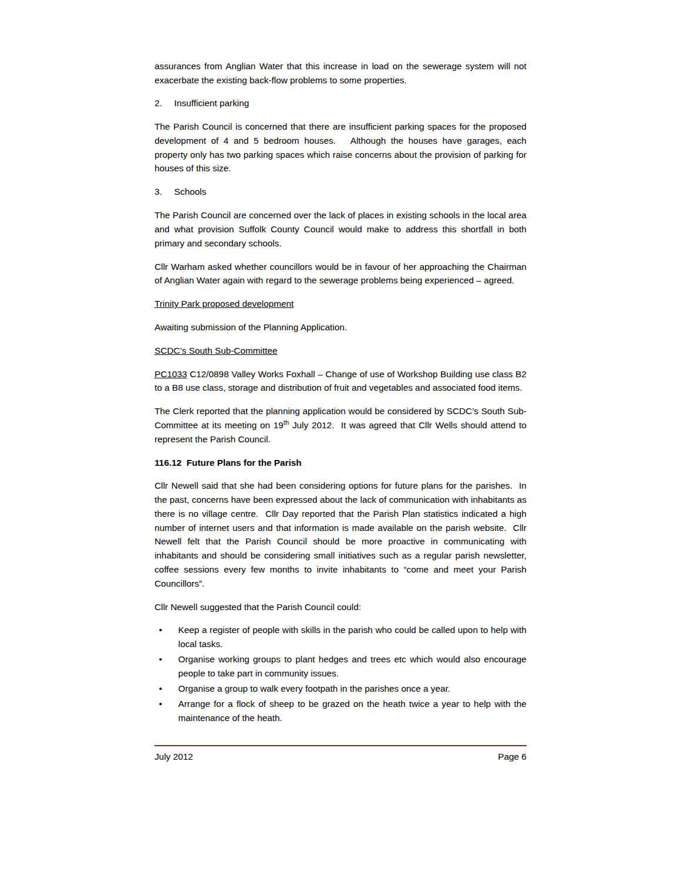assurances from Anglian Water that this increase in load on the sewerage system will not exacerbate the existing back-flow problems to some properties.
2. Insufficient parking
The Parish Council is concerned that there are insufficient parking spaces for the proposed development of 4 and 5 bedroom houses. Although the houses have garages, each property only has two parking spaces which raise concerns about the provision of parking for houses of this size.
3. Schools
The Parish Council are concerned over the lack of places in existing schools in the local area and what provision Suffolk County Council would make to address this shortfall in both primary and secondary schools.
Cllr Warham asked whether councillors would be in favour of her approaching the Chairman of Anglian Water again with regard to the sewerage problems being experienced – agreed.
Trinity Park proposed development
Awaiting submission of the Planning Application.
SCDC’s South Sub-Committee
PC1033 C12/0898 Valley Works Foxhall – Change of use of Workshop Building use class B2 to a B8 use class, storage and distribution of fruit and vegetables and associated food items.
The Clerk reported that the planning application would be considered by SCDC’s South Sub-Committee at its meeting on 19th July 2012. It was agreed that Cllr Wells should attend to represent the Parish Council.
116.12 Future Plans for the Parish
Cllr Newell said that she had been considering options for future plans for the parishes. In the past, concerns have been expressed about the lack of communication with inhabitants as there is no village centre. Cllr Day reported that the Parish Plan statistics indicated a high number of internet users and that information is made available on the parish website. Cllr Newell felt that the Parish Council should be more proactive in communicating with inhabitants and should be considering small initiatives such as a regular parish newsletter, coffee sessions every few months to invite inhabitants to “come and meet your Parish Councillors”.
Cllr Newell suggested that the Parish Council could:
Keep a register of people with skills in the parish who could be called upon to help with local tasks.
Organise working groups to plant hedges and trees etc which would also encourage people to take part in community issues.
Organise a group to walk every footpath in the parishes once a year.
Arrange for a flock of sheep to be grazed on the heath twice a year to help with the maintenance of the heath.
July 2012 Page 6